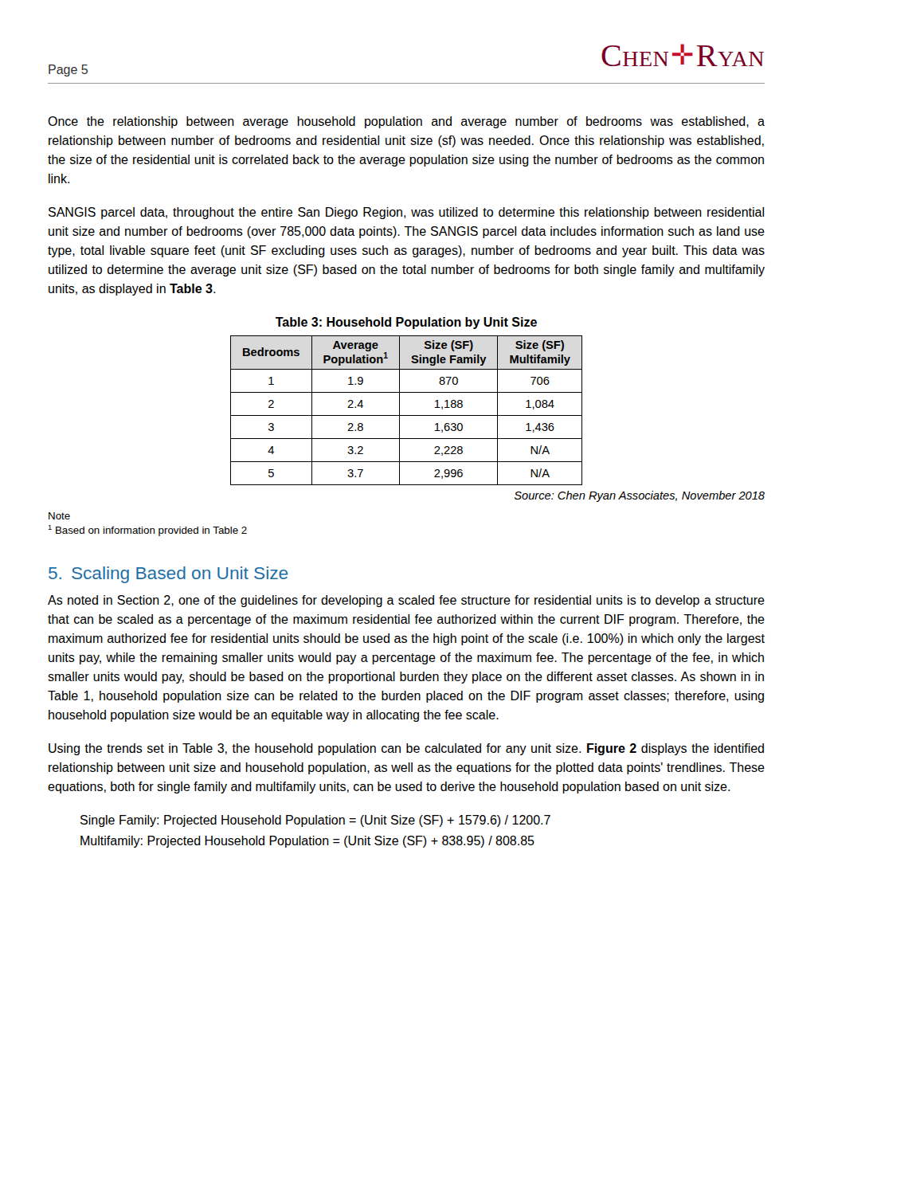Page 5
Chen✛Ryan
Once the relationship between average household population and average number of bedrooms was established, a relationship between number of bedrooms and residential unit size (sf) was needed. Once this relationship was established, the size of the residential unit is correlated back to the average population size using the number of bedrooms as the common link.
SANGIS parcel data, throughout the entire San Diego Region, was utilized to determine this relationship between residential unit size and number of bedrooms (over 785,000 data points). The SANGIS parcel data includes information such as land use type, total livable square feet (unit SF excluding uses such as garages), number of bedrooms and year built. This data was utilized to determine the average unit size (SF) based on the total number of bedrooms for both single family and multifamily units, as displayed in Table 3.
Table 3: Household Population by Unit Size
| Bedrooms | Average Population 1 | Size (SF) Single Family | Size (SF) Multifamily |
| --- | --- | --- | --- |
| 1 | 1.9 | 870 | 706 |
| 2 | 2.4 | 1,188 | 1,084 |
| 3 | 2.8 | 1,630 | 1,436 |
| 4 | 3.2 | 2,228 | N/A |
| 5 | 3.7 | 2,996 | N/A |
Source: Chen Ryan Associates, November 2018
Note1 Based on information provided in Table 2
5. Scaling Based on Unit Size
As noted in Section 2, one of the guidelines for developing a scaled fee structure for residential units is to develop a structure that can be scaled as a percentage of the maximum residential fee authorized within the current DIF program. Therefore, the maximum authorized fee for residential units should be used as the high point of the scale (i.e. 100%) in which only the largest units pay, while the remaining smaller units would pay a percentage of the maximum fee. The percentage of the fee, in which smaller units would pay, should be based on the proportional burden they place on the different asset classes. As shown in in Table 1, household population size can be related to the burden placed on the DIF program asset classes; therefore, using household population size would be an equitable way in allocating the fee scale.
Using the trends set in Table 3, the household population can be calculated for any unit size. Figure 2 displays the identified relationship between unit size and household population, as well as the equations for the plotted data points' trendlines. These equations, both for single family and multifamily units, can be used to derive the household population based on unit size.
Single Family: Projected Household Population = (Unit Size (SF) + 1579.6) / 1200.7
Multifamily: Projected Household Population = (Unit Size (SF) + 838.95) / 808.85